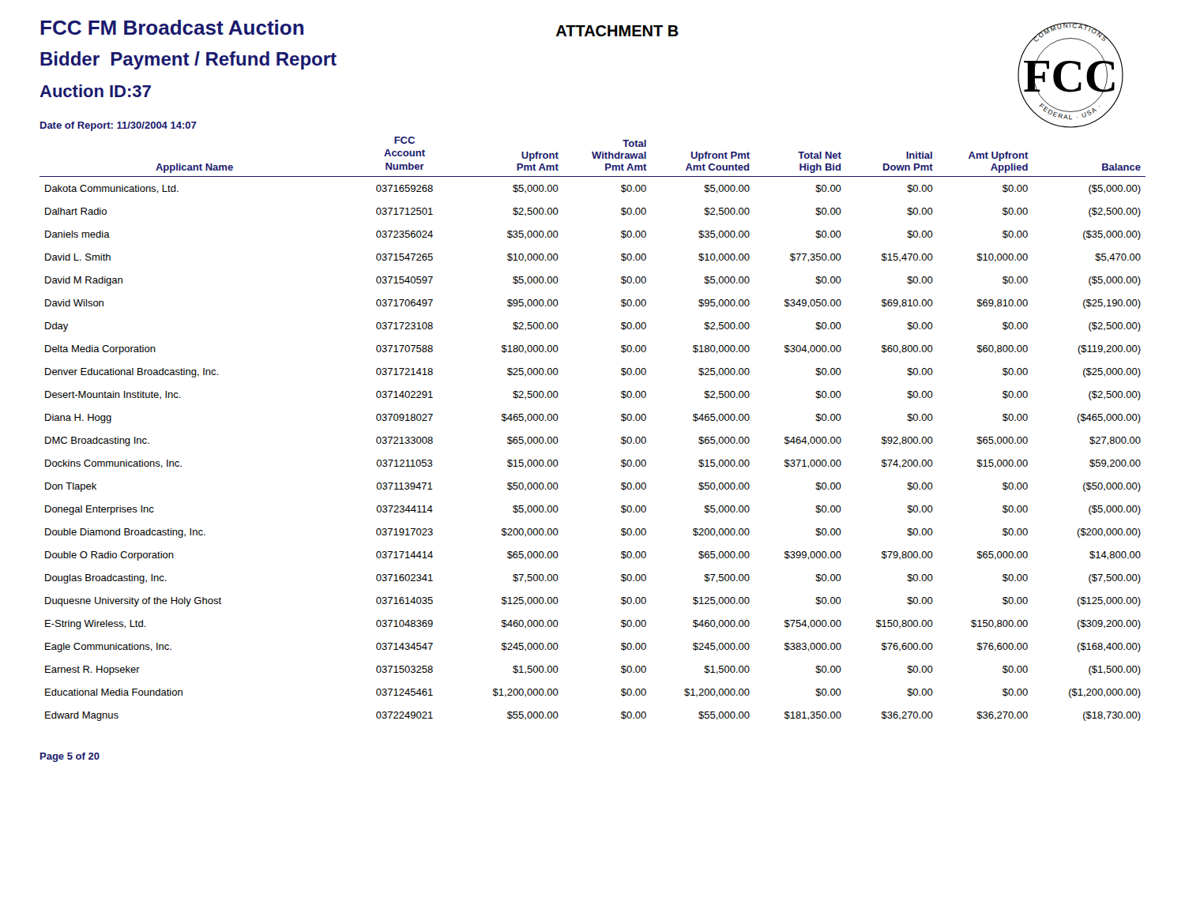ATTACHMENT B
COMMUNICATIONS FEDERAL · USA · FCC
FCC FM Broadcast Auction
Bidder Payment / Refund Report
Auction ID:37
Date of Report: 11/30/2004 14:07
| Applicant Name | FCC Account Number | Upfront Pmt Amt | Total Withdrawal Pmt Amt | Upfront Pmt Amt Counted | Total Net High Bid | Initial Down Pmt | Amt Upfront Applied | Balance |
| --- | --- | --- | --- | --- | --- | --- | --- | --- |
| Dakota Communications, Ltd. | 0371659268 | $5,000.00 | $0.00 | $5,000.00 | $0.00 | $0.00 | $0.00 | ($5,000.00) |
| Dalhart Radio | 0371712501 | $2,500.00 | $0.00 | $2,500.00 | $0.00 | $0.00 | $0.00 | ($2,500.00) |
| Daniels media | 0372356024 | $35,000.00 | $0.00 | $35,000.00 | $0.00 | $0.00 | $0.00 | ($35,000.00) |
| David L. Smith | 0371547265 | $10,000.00 | $0.00 | $10,000.00 | $77,350.00 | $15,470.00 | $10,000.00 | $5,470.00 |
| David M Radigan | 0371540597 | $5,000.00 | $0.00 | $5,000.00 | $0.00 | $0.00 | $0.00 | ($5,000.00) |
| David Wilson | 0371706497 | $95,000.00 | $0.00 | $95,000.00 | $349,050.00 | $69,810.00 | $69,810.00 | ($25,190.00) |
| Dday | 0371723108 | $2,500.00 | $0.00 | $2,500.00 | $0.00 | $0.00 | $0.00 | ($2,500.00) |
| Delta Media Corporation | 0371707588 | $180,000.00 | $0.00 | $180,000.00 | $304,000.00 | $60,800.00 | $60,800.00 | ($119,200.00) |
| Denver Educational Broadcasting, Inc. | 0371721418 | $25,000.00 | $0.00 | $25,000.00 | $0.00 | $0.00 | $0.00 | ($25,000.00) |
| Desert-Mountain Institute, Inc. | 0371402291 | $2,500.00 | $0.00 | $2,500.00 | $0.00 | $0.00 | $0.00 | ($2,500.00) |
| Diana H. Hogg | 0370918027 | $465,000.00 | $0.00 | $465,000.00 | $0.00 | $0.00 | $0.00 | ($465,000.00) |
| DMC Broadcasting Inc. | 0372133008 | $65,000.00 | $0.00 | $65,000.00 | $464,000.00 | $92,800.00 | $65,000.00 | $27,800.00 |
| Dockins Communications, Inc. | 0371211053 | $15,000.00 | $0.00 | $15,000.00 | $371,000.00 | $74,200.00 | $15,000.00 | $59,200.00 |
| Don Tlapek | 0371139471 | $50,000.00 | $0.00 | $50,000.00 | $0.00 | $0.00 | $0.00 | ($50,000.00) |
| Donegal Enterprises Inc | 0372344114 | $5,000.00 | $0.00 | $5,000.00 | $0.00 | $0.00 | $0.00 | ($5,000.00) |
| Double Diamond Broadcasting, Inc. | 0371917023 | $200,000.00 | $0.00 | $200,000.00 | $0.00 | $0.00 | $0.00 | ($200,000.00) |
| Double O Radio Corporation | 0371714414 | $65,000.00 | $0.00 | $65,000.00 | $399,000.00 | $79,800.00 | $65,000.00 | $14,800.00 |
| Douglas Broadcasting, Inc. | 0371602341 | $7,500.00 | $0.00 | $7,500.00 | $0.00 | $0.00 | $0.00 | ($7,500.00) |
| Duquesne University of the Holy Ghost | 0371614035 | $125,000.00 | $0.00 | $125,000.00 | $0.00 | $0.00 | $0.00 | ($125,000.00) |
| E-String Wireless, Ltd. | 0371048369 | $460,000.00 | $0.00 | $460,000.00 | $754,000.00 | $150,800.00 | $150,800.00 | ($309,200.00) |
| Eagle Communications, Inc. | 0371434547 | $245,000.00 | $0.00 | $245,000.00 | $383,000.00 | $76,600.00 | $76,600.00 | ($168,400.00) |
| Earnest R. Hopseker | 0371503258 | $1,500.00 | $0.00 | $1,500.00 | $0.00 | $0.00 | $0.00 | ($1,500.00) |
| Educational Media Foundation | 0371245461 | $1,200,000.00 | $0.00 | $1,200,000.00 | $0.00 | $0.00 | $0.00 | ($1,200,000.00) |
| Edward Magnus | 0372249021 | $55,000.00 | $0.00 | $55,000.00 | $181,350.00 | $36,270.00 | $36,270.00 | ($18,730.00) |
Page 5 of 20